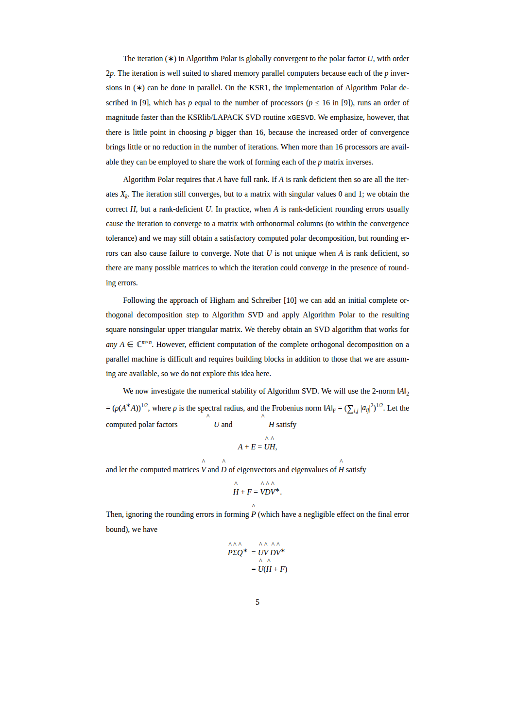The iteration (∗) in Algorithm Polar is globally convergent to the polar factor U, with order 2p. The iteration is well suited to shared memory parallel computers because each of the p inversions in (∗) can be done in parallel. On the KSR1, the implementation of Algorithm Polar described in [9], which has p equal to the number of processors (p ≤ 16 in [9]), runs an order of magnitude faster than the KSRlib/LAPACK SVD routine xGESVD. We emphasize, however, that there is little point in choosing p bigger than 16, because the increased order of convergence brings little or no reduction in the number of iterations. When more than 16 processors are available they can be employed to share the work of forming each of the p matrix inverses.
Algorithm Polar requires that A have full rank. If A is rank deficient then so are all the iterates Xk. The iteration still converges, but to a matrix with singular values 0 and 1; we obtain the correct H, but a rank-deficient U. In practice, when A is rank-deficient rounding errors usually cause the iteration to converge to a matrix with orthonormal columns (to within the convergence tolerance) and we may still obtain a satisfactory computed polar decomposition, but rounding errors can also cause failure to converge. Note that U is not unique when A is rank deficient, so there are many possible matrices to which the iteration could converge in the presence of rounding errors.
Following the approach of Higham and Schreiber [10] we can add an initial complete orthogonal decomposition step to Algorithm SVD and apply Algorithm Polar to the resulting square nonsingular upper triangular matrix. We thereby obtain an SVD algorithm that works for any A ∈ ℂm×n. However, efficient computation of the complete orthogonal decomposition on a parallel machine is difficult and requires building blocks in addition to those that we are assuming are available, so we do not explore this idea here.
We now investigate the numerical stability of Algorithm SVD. We will use the 2-norm ‖A‖2 = (ρ(A∗A))1/2, where ρ is the spectral radius, and the Frobenius norm ‖A‖F = (∑i,j |aij|2)1/2. Let the computed polar factors ^U and ^H satisfy
A + E = ^U^H,
and let the computed matrices ^V and ^D of eigenvectors and eigenvalues of ^H satisfy
^H + F = ^V^D^V∗.
Then, ignoring the rounding errors in forming ^P (which have a negligible effect on the final error bound), we have
| ^ P ^ Σ ^ Q ∗ | = | ^ U ^ V ^ D ^ V ∗ |
| | = | ^ U ( ^ H + F ) |
5